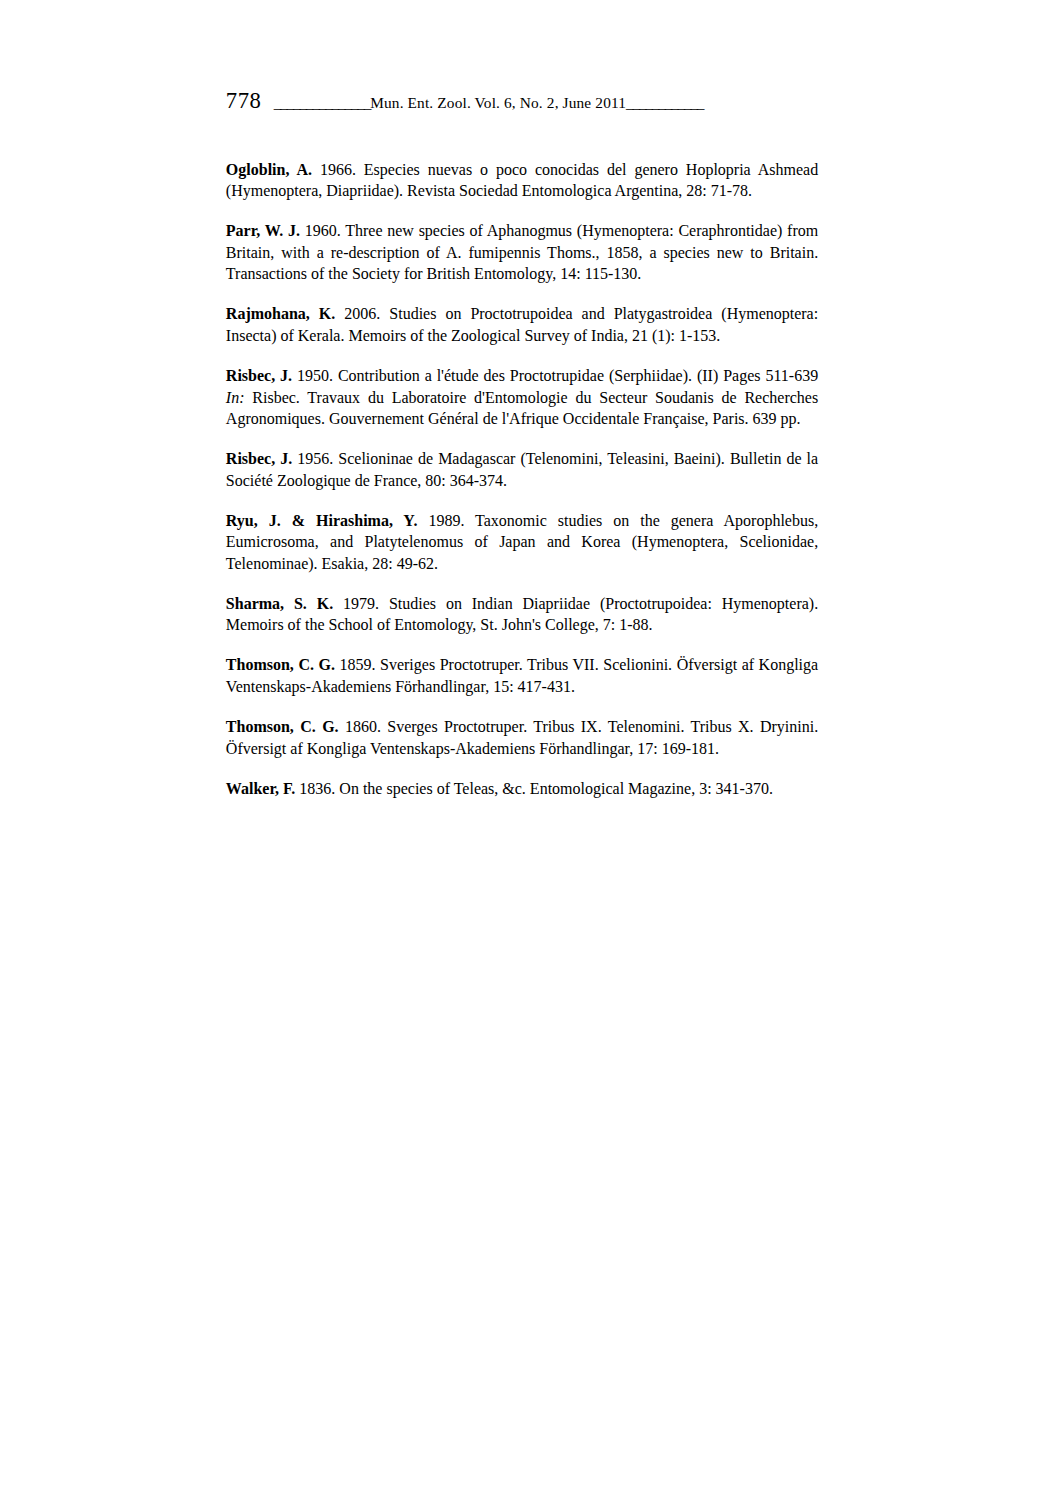778 _______________Mun. Ent. Zool. Vol. 6, No. 2, June 2011____________
Ogloblin, A. 1966. Especies nuevas o poco conocidas del genero Hoplopria Ashmead (Hymenoptera, Diapriidae). Revista Sociedad Entomologica Argentina, 28: 71-78.
Parr, W. J. 1960. Three new species of Aphanogmus (Hymenoptera: Ceraphrontidae) from Britain, with a re-description of A. fumipennis Thoms., 1858, a species new to Britain. Transactions of the Society for British Entomology, 14: 115-130.
Rajmohana, K. 2006. Studies on Proctotrupoidea and Platygastroidea (Hymenoptera: Insecta) of Kerala. Memoirs of the Zoological Survey of India, 21 (1): 1-153.
Risbec, J. 1950. Contribution a l'étude des Proctotrupidae (Serphiidae). (II) Pages 511-639 In: Risbec. Travaux du Laboratoire d'Entomologie du Secteur Soudanis de Recherches Agronomiques. Gouvernement Général de l'Afrique Occidentale Française, Paris. 639 pp.
Risbec, J. 1956. Scelioninae de Madagascar (Telenomini, Teleasini, Baeini). Bulletin de la Société Zoologique de France, 80: 364-374.
Ryu, J. & Hirashima, Y. 1989. Taxonomic studies on the genera Aporophlebus, Eumicrosoma, and Platytelenomus of Japan and Korea (Hymenoptera, Scelionidae, Telenominae). Esakia, 28: 49-62.
Sharma, S. K. 1979. Studies on Indian Diapriidae (Proctotrupoidea: Hymenoptera). Memoirs of the School of Entomology, St. John's College, 7: 1-88.
Thomson, C. G. 1859. Sveriges Proctotruper. Tribus VII. Scelionini. Öfversigt af Kongliga Ventenskaps-Akademiens Förhandlingar, 15: 417-431.
Thomson, C. G. 1860. Sverges Proctotruper. Tribus IX. Telenomini. Tribus X. Dryinini. Öfversigt af Kongliga Ventenskaps-Akademiens Förhandlingar, 17: 169-181.
Walker, F. 1836. On the species of Teleas, &c. Entomological Magazine, 3: 341-370.